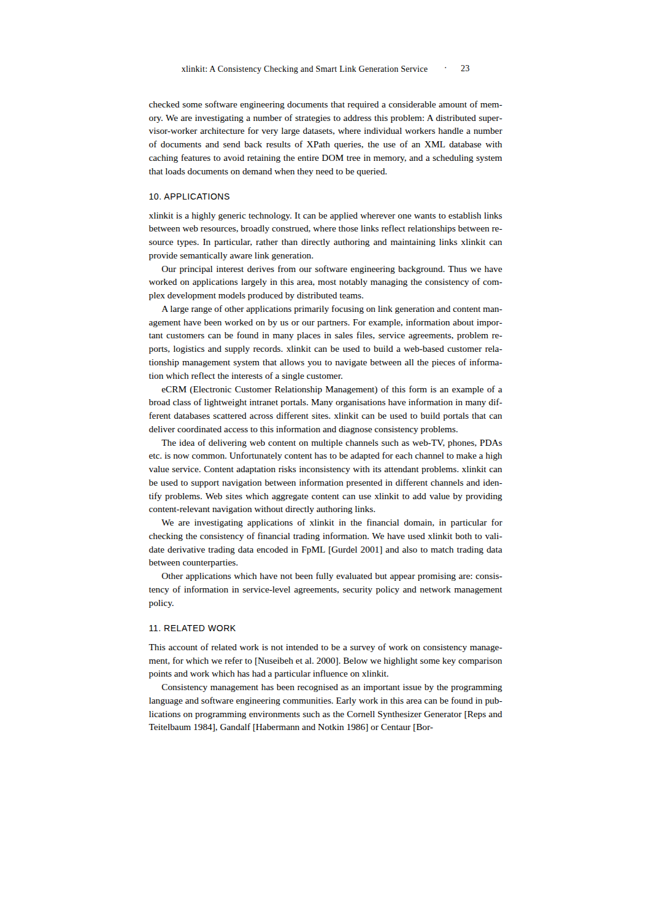xlinkit: A Consistency Checking and Smart Link Generation Service·23
checked some software engineering documents that required a considerable amount of memory. We are investigating a number of strategies to address this problem: A distributed supervisor-worker architecture for very large datasets, where individual workers handle a number of documents and send back results of XPath queries, the use of an XML database with caching features to avoid retaining the entire DOM tree in memory, and a scheduling system that loads documents on demand when they need to be queried.
10. Applications
xlinkit is a highly generic technology. It can be applied wherever one wants to establish links between web resources, broadly construed, where those links reflect relationships between resource types. In particular, rather than directly authoring and maintaining links xlinkit can provide semantically aware link generation.
Our principal interest derives from our software engineering background. Thus we have worked on applications largely in this area, most notably managing the consistency of complex development models produced by distributed teams.
A large range of other applications primarily focusing on link generation and content management have been worked on by us or our partners. For example, information about important customers can be found in many places in sales files, service agreements, problem reports, logistics and supply records. xlinkit can be used to build a web-based customer relationship management system that allows you to navigate between all the pieces of information which reflect the interests of a single customer.
eCRM (Electronic Customer Relationship Management) of this form is an example of a broad class of lightweight intranet portals. Many organisations have information in many different databases scattered across different sites. xlinkit can be used to build portals that can deliver coordinated access to this information and diagnose consistency problems.
The idea of delivering web content on multiple channels such as web-TV, phones, PDAs etc. is now common. Unfortunately content has to be adapted for each channel to make a high value service. Content adaptation risks inconsistency with its attendant problems. xlinkit can be used to support navigation between information presented in different channels and identify problems. Web sites which aggregate content can use xlinkit to add value by providing content-relevant navigation without directly authoring links.
We are investigating applications of xlinkit in the financial domain, in particular for checking the consistency of financial trading information. We have used xlinkit both to validate derivative trading data encoded in FpML [Gurdel 2001] and also to match trading data between counterparties.
Other applications which have not been fully evaluated but appear promising are: consistency of information in service-level agreements, security policy and network management policy.
11. Related Work
This account of related work is not intended to be a survey of work on consistency management, for which we refer to [Nuseibeh et al. 2000]. Below we highlight some key comparison points and work which has had a particular influence on xlinkit.
Consistency management has been recognised as an important issue by the programming language and software engineering communities. Early work in this area can be found in publications on programming environments such as the Cornell Synthesizer Generator [Reps and Teitelbaum 1984], Gandalf [Habermann and Notkin 1986] or Centaur [Bor-